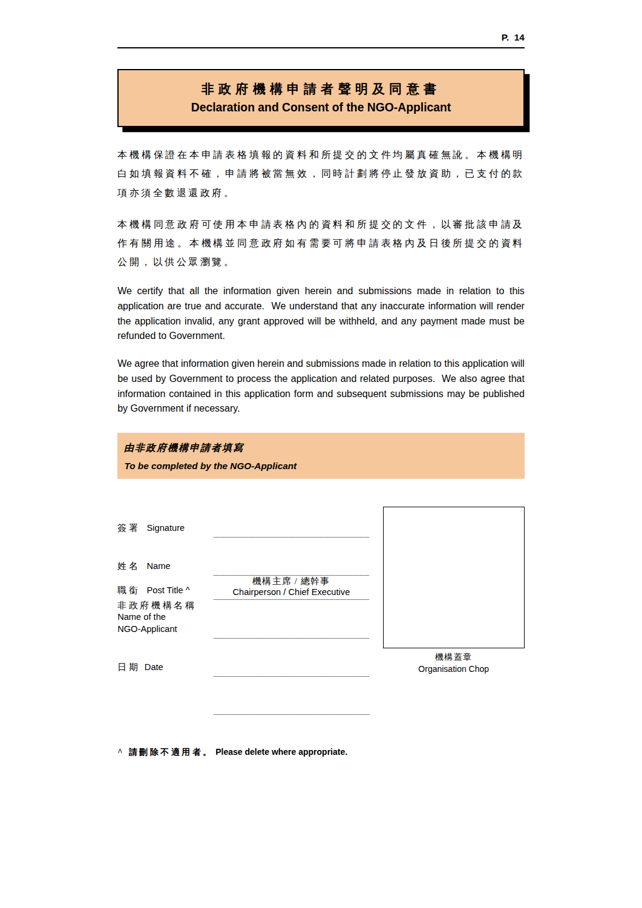P. 14
非政府機構申請者聲明及同意書
Declaration and Consent of the NGO-Applicant
本機構保證在本申請表格填報的資料和所提交的文件均屬真確無訛。本機構明白如填報資料不確，申請將被當無效，同時計劃將停止發放資助，已支付的款項亦須全數退還政府。
本機構同意政府可使用本申請表格內的資料和所提交的文件，以審批該申請及作有關用途。本機構並同意政府如有需要可將申請表格內及日後所提交的資料公開，以供公眾瀏覽。
We certify that all the information given herein and submissions made in relation to this application are true and accurate. We understand that any inaccurate information will render the application invalid, any grant approved will be withheld, and any payment made must be refunded to Government.
We agree that information given herein and submissions made in relation to this application will be used by Government to process the application and related purposes. We also agree that information contained in this application form and subsequent submissions may be published by Government if necessary.
由非政府機構申請者填寫
To be completed by the NGO-Applicant
| 簽署 Signature | |
| 姓名 Name | |
| 職銜 Post Title ^ | 機構主席 / 總幹事 Chairperson / Chief Executive |
| 非政府機構名稱 Name of the NGO-Applicant | |
| 日期 Date | |
機構蓋章
Organisation Chop
^ 請刪除不適用者。 Please delete where appropriate.